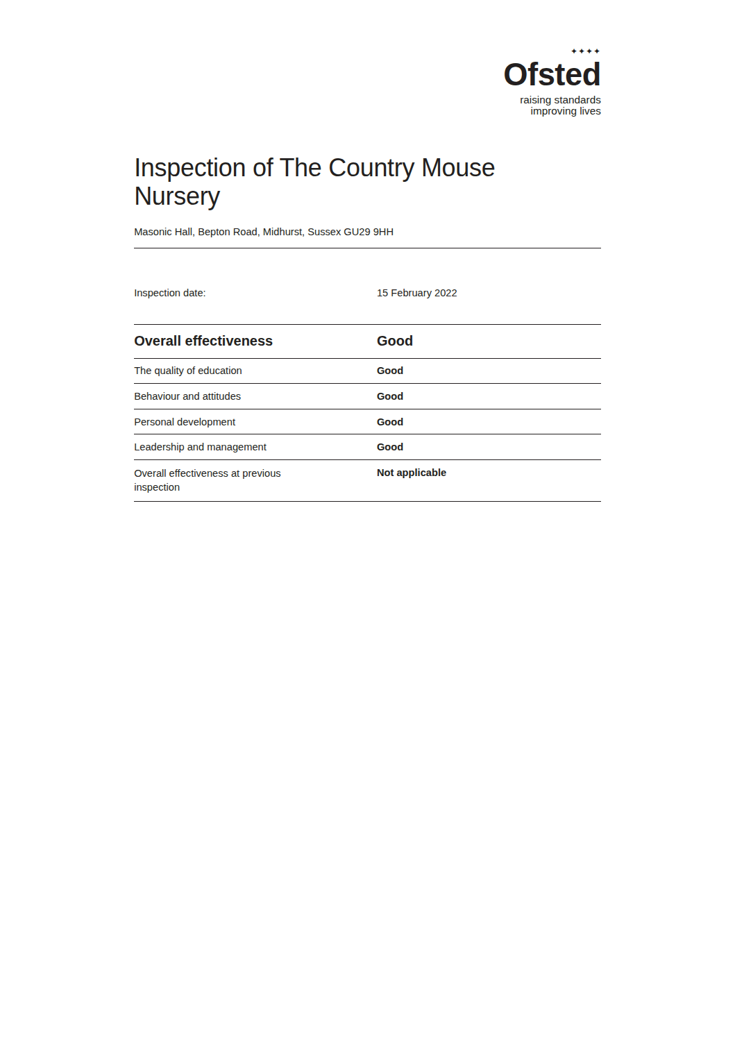✦✦✦✦
Ofsted
raising standards
improving lives
Inspection of The Country Mouse
Nursery
Masonic Hall, Bepton Road, Midhurst, Sussex GU29 9HH
| Inspection date: | 15 February 2022 |
| Overall effectiveness | Good |
| The quality of education | Good |
| Behaviour and attitudes | Good |
| Personal development | Good |
| Leadership and management | Good |
| Overall effectiveness at previous inspection | Not applicable |